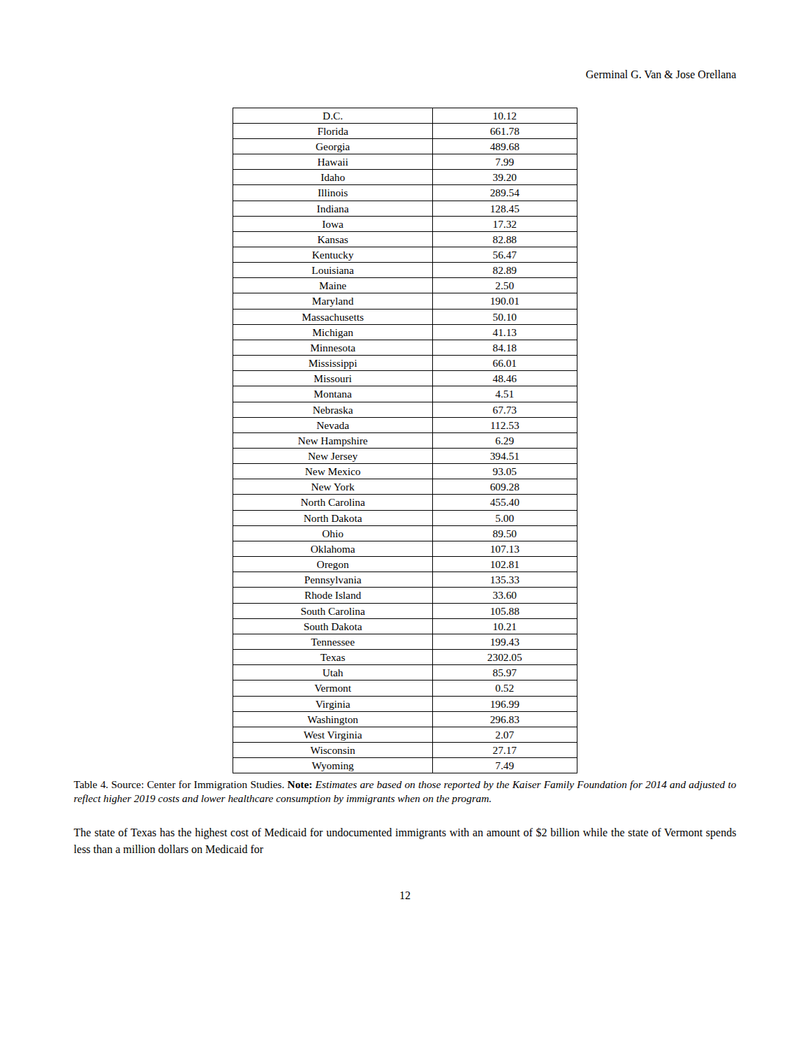Germinal G. Van & Jose Orellana
| D.C. | 10.12 |
| Florida | 661.78 |
| Georgia | 489.68 |
| Hawaii | 7.99 |
| Idaho | 39.20 |
| Illinois | 289.54 |
| Indiana | 128.45 |
| Iowa | 17.32 |
| Kansas | 82.88 |
| Kentucky | 56.47 |
| Louisiana | 82.89 |
| Maine | 2.50 |
| Maryland | 190.01 |
| Massachusetts | 50.10 |
| Michigan | 41.13 |
| Minnesota | 84.18 |
| Mississippi | 66.01 |
| Missouri | 48.46 |
| Montana | 4.51 |
| Nebraska | 67.73 |
| Nevada | 112.53 |
| New Hampshire | 6.29 |
| New Jersey | 394.51 |
| New Mexico | 93.05 |
| New York | 609.28 |
| North Carolina | 455.40 |
| North Dakota | 5.00 |
| Ohio | 89.50 |
| Oklahoma | 107.13 |
| Oregon | 102.81 |
| Pennsylvania | 135.33 |
| Rhode Island | 33.60 |
| South Carolina | 105.88 |
| South Dakota | 10.21 |
| Tennessee | 199.43 |
| Texas | 2302.05 |
| Utah | 85.97 |
| Vermont | 0.52 |
| Virginia | 196.99 |
| Washington | 296.83 |
| West Virginia | 2.07 |
| Wisconsin | 27.17 |
| Wyoming | 7.49 |
Table 4. Source: Center for Immigration Studies. Note: Estimates are based on those reported by the Kaiser Family Foundation for 2014 and adjusted to reflect higher 2019 costs and lower healthcare consumption by immigrants when on the program.
The state of Texas has the highest cost of Medicaid for undocumented immigrants with an amount of $2 billion while the state of Vermont spends less than a million dollars on Medicaid for
12